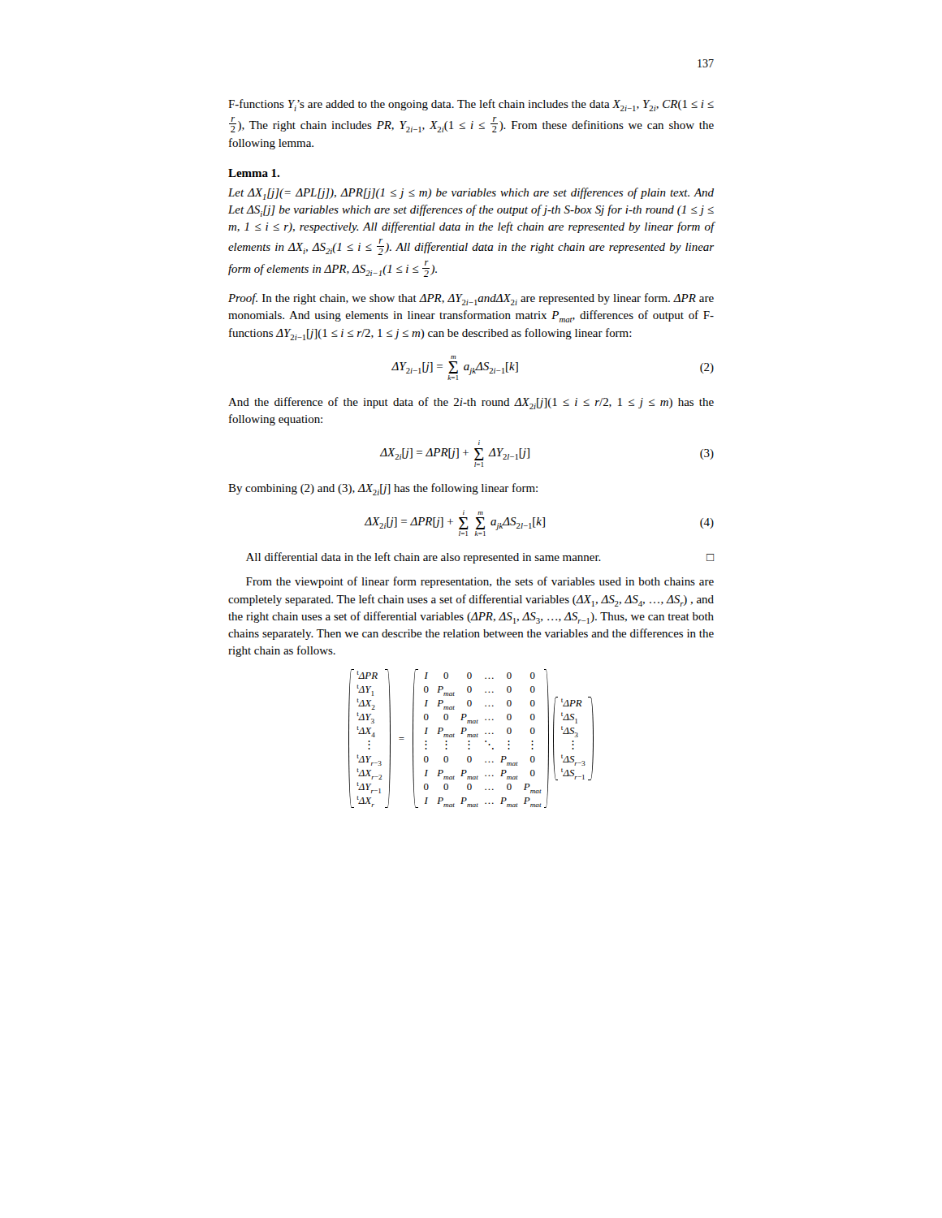137
F-functions Yi’s are added to the ongoing data. The left chain includes the data X2i−1, Y2i, CR(1 ≤ i ≤ r 2), The right chain includes PR, Y2i−1, X2i(1 ≤ i ≤ r 2). From these definitions we can show the following lemma.
Lemma 1.
Let ΔX1[j](= ΔPL[j]), ΔPR[j](1 ≤ j ≤ m) be variables which are set differences of plain text. And Let ΔSi[j] be variables which are set differences of the output of j-th S-box Sj for i-th round (1 ≤ j ≤ m, 1 ≤ i ≤ r), respectively. All differential data in the left chain are represented by linear form of elements in ΔXi, ΔS2i(1 ≤ i ≤ r 2). All differential data in the right chain are represented by linear form of elements in ΔPR, ΔS2i−1(1 ≤ i ≤ r 2).
Proof. In the right chain, we show that ΔPR, ΔY2i−1andΔX2i are represented by linear form. ΔPR are monomials. And using elements in linear transformation matrix Pmat, differences of output of F-functions ΔY2i−1[j](1 ≤ i ≤ r/2, 1 ≤ j ≤ m) can be described as following linear form:
ΔY2i−1[j] = mΣk=1 ajk ΔS2i−1[k]
(2)
And the difference of the input data of the 2i-th round ΔX2i[j](1 ≤ i ≤ r/2, 1 ≤ j ≤ m) has the following equation:
ΔX2i[j] = ΔPR[j] + iΣl=1 ΔY2l−1[j]
(3)
By combining (2) and (3), ΔX2i[j] has the following linear form:
ΔX2i[j] = ΔPR[j] + iΣl=1 mΣk=1 ajk ΔS2l−1[k]
(4)
All differential data in the left chain are also represented in same manner. □
From the viewpoint of linear form representation, the sets of variables used in both chains are completely separated. The left chain uses a set of differential variables (ΔX1, ΔS2, ΔS4, …, ΔSr) , and the right chain uses a set of differential variables (ΔPR, ΔS1, ΔS3, …, ΔSr−1). Thus, we can treat both chains separately. Then we can describe the relation between the variables and the differences in the right chain as follows.
| t ΔPR |
| t ΔY 1 |
| t ΔX 2 |
| t ΔY 3 |
| t ΔX 4 |
| ⋮ |
| t ΔY r −3 |
| t ΔX r −2 |
| t ΔY r −1 |
| t ΔX r |
=
| I | 0 | 0 | … | 0 | 0 |
| 0 | P mat | 0 | … | 0 | 0 |
| I | P mat | 0 | … | 0 | 0 |
| 0 | 0 | P mat | … | 0 | 0 |
| I | P mat | P mat | … | 0 | 0 |
| ⋮ | ⋮ | ⋮ | ⋱ | ⋮ | ⋮ |
| 0 | 0 | 0 | … | P mat | 0 |
| I | P mat | P mat | … | P mat | 0 |
| 0 | 0 | 0 | … | 0 | P mat |
| I | P mat | P mat | … | P mat | P mat |
| t ΔPR |
| t ΔS 1 |
| t ΔS 3 |
| ⋮ |
| t ΔS r −3 |
| t ΔS r −1 |